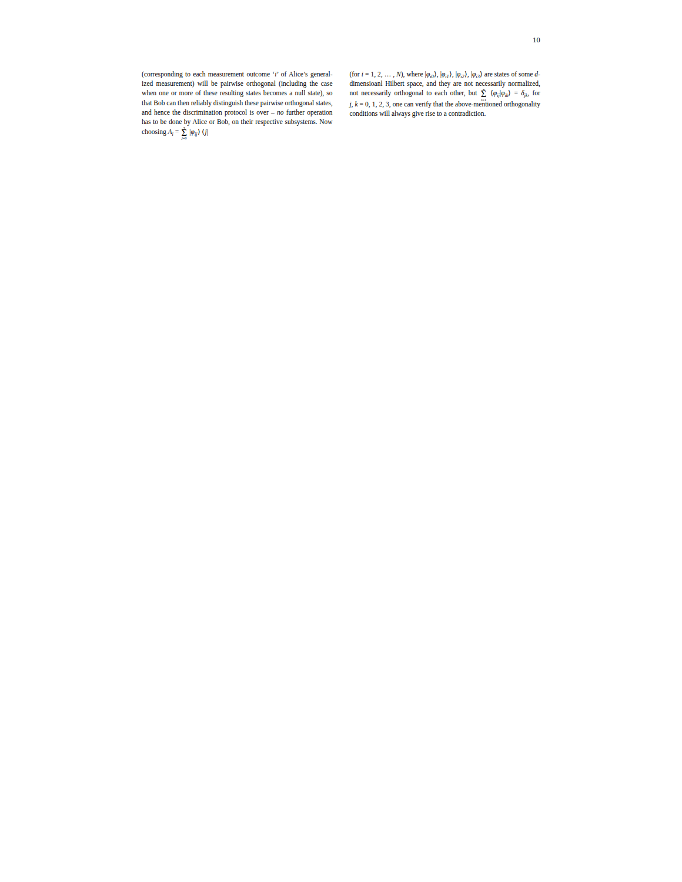10
(corresponding to each measurement outcome ‘i’ of Alice’s generalized measurement) will be pairwise orthogonal (including the case when one or more of these resulting states becomes a null state), so that Bob can then reliably distinguish these pairwise orthogonal states, and hence the discrimination protocol is over – no further operation has to be done by Alice or Bob, on their respective subsystems. Now choosing Ai = 3 Σj=0 |φij⟩ ⟨j|
(for i = 1, 2, … , N), where |φi0⟩, |φi1⟩, |φi2⟩, |φi3⟩ are states of some d-dimensioanl Hilbert space, and they are not necessarily normalized, not necessarily orthogonal to each other, but NΣi=1 ⟨φij|φik⟩ = δjk, for j, k = 0, 1, 2, 3, one can verify that the above-mentioned orthogonality conditions will always give rise to a contradiction.